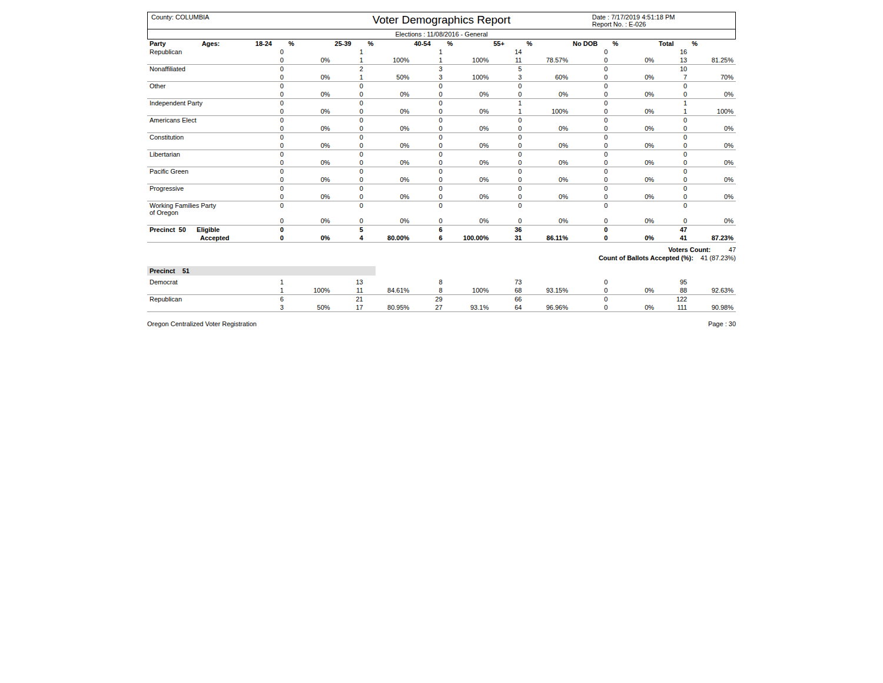| County: COLUMBIA | Voter Demographics Report | Date : 7/17/2019 4:51:18 PM Report No. : E-026 |
Elections : 11/08/2016 - General
| Party Ages: | 18-24 | % | 25-39 | % | 40-54 | % | 55+ | % | No DOB | % | Total | % |
| --- | --- | --- | --- | --- | --- | --- | --- | --- | --- | --- | --- | --- |
| Republican | 0 | | 1 | | 1 | | 14 | | 0 | | 16 | |
| | 0 | 0% | 1 | 100% | 1 | 100% | 11 | 78.57% | 0 | 0% | 13 | 81.25% |
| Nonaffiliated | 0 | | 2 | | 3 | | 5 | | 0 | | 10 | |
| | 0 | 0% | 1 | 50% | 3 | 100% | 3 | 60% | 0 | 0% | 7 | 70% |
| Other | 0 | | 0 | | 0 | | 0 | | 0 | | 0 | |
| | 0 | 0% | 0 | 0% | 0 | 0% | 0 | 0% | 0 | 0% | 0 | 0% |
| Independent Party | 0 | | 0 | | 0 | | 1 | | 0 | | 1 | |
| | 0 | 0% | 0 | 0% | 0 | 0% | 1 | 100% | 0 | 0% | 1 | 100% |
| Americans Elect | 0 | | 0 | | 0 | | 0 | | 0 | | 0 | |
| | 0 | 0% | 0 | 0% | 0 | 0% | 0 | 0% | 0 | 0% | 0 | 0% |
| Constitution | 0 | | 0 | | 0 | | 0 | | 0 | | 0 | |
| | 0 | 0% | 0 | 0% | 0 | 0% | 0 | 0% | 0 | 0% | 0 | 0% |
| Libertarian | 0 | | 0 | | 0 | | 0 | | 0 | | 0 | |
| | 0 | 0% | 0 | 0% | 0 | 0% | 0 | 0% | 0 | 0% | 0 | 0% |
| Pacific Green | 0 | | 0 | | 0 | | 0 | | 0 | | 0 | |
| | 0 | 0% | 0 | 0% | 0 | 0% | 0 | 0% | 0 | 0% | 0 | 0% |
| Progressive | 0 | | 0 | | 0 | | 0 | | 0 | | 0 | |
| | 0 | 0% | 0 | 0% | 0 | 0% | 0 | 0% | 0 | 0% | 0 | 0% |
| Working Families Party of Oregon | 0 | | 0 | | 0 | | 0 | | 0 | | 0 | |
| | 0 | 0% | 0 | 0% | 0 | 0% | 0 | 0% | 0 | 0% | 0 | 0% |
| Precinct 50 Eligible | 0 | | 5 | | 6 | | 36 | | 0 | | 47 | |
| Accepted | 0 | 0% | 4 | 80.00% | 6 | 100.00% | 31 | 86.11% | 0 | 0% | 41 | 87.23% |
Voters Count: 47
Count of Ballots Accepted (%): 41 (87.23%)
Precinct 51
| Democrat | 1 | | 13 | | 8 | | 73 | | 0 | | 95 | |
| | 1 | 100% | 11 | 84.61% | 8 | 100% | 68 | 93.15% | 0 | 0% | 88 | 92.63% |
| Republican | 6 | | 21 | | 29 | | 66 | | 0 | | 122 | |
| | 3 | 50% | 17 | 80.95% | 27 | 93.1% | 64 | 96.96% | 0 | 0% | 111 | 90.98% |
Oregon Centralized Voter Registration
Page : 30